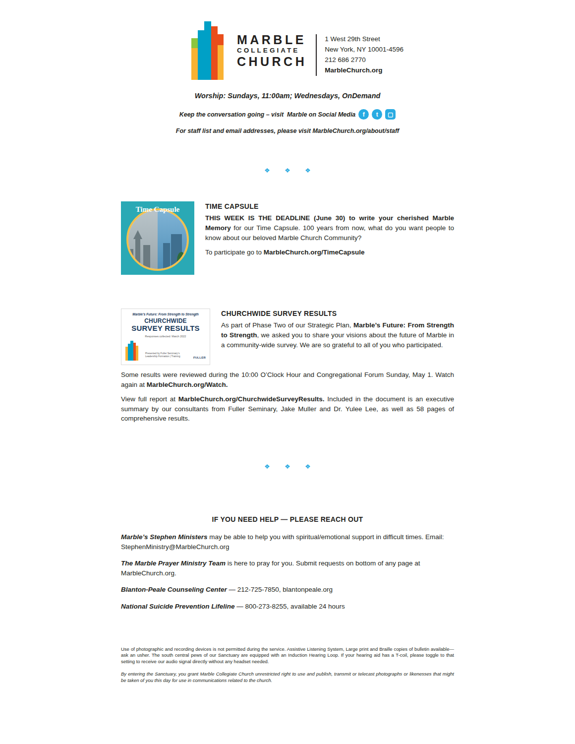MARBLE COLLEGIATE CHURCH
1 West 29th Street
New York, NY 10001-4596
212 686 2770
MarbleChurch.org
Worship: Sundays, 11:00am; Wednesdays, OnDemand
Keep the conversation going – visit Marble on Social Media f t ▢
For staff list and email addresses, please visit MarbleChurch.org/about/staff
❖❖❖
Time Capsule
TIME CAPSULE
THIS WEEK IS THE DEADLINE (June 30) to write your cherished Marble Memory for our Time Capsule. 100 years from now, what do you want people to know about our beloved Marble Church Community?
To participate go to MarbleChurch.org/TimeCapsule
Marble’s Future: From Strength to Strength
CHURCHWIDE SURVEY RESULTS
Responses collected: March 2022
Presented by Fuller Seminary’s
Leadership Formation | Training
FULLER
CHURCHWIDE SURVEY RESULTS
As part of Phase Two of our Strategic Plan, Marble’s Future: From Strength to Strength, we asked you to share your visions about the future of Marble in a community-wide survey. We are so grateful to all of you who participated.
Some results were reviewed during the 10:00 O’Clock Hour and Congregational Forum Sunday, May 1. Watch again at MarbleChurch.org/Watch.
View full report at MarbleChurch.org/ChurchwideSurveyResults. Included in the document is an executive summary by our consultants from Fuller Seminary, Jake Muller and Dr. Yulee Lee, as well as 58 pages of comprehensive results.
❖❖❖
IF YOU NEED HELP — PLEASE REACH OUT
Marble’s Stephen Ministers may be able to help you with spiritual/emotional support in difficult times. Email: StephenMinistry@MarbleChurch.org
The Marble Prayer Ministry Team is here to pray for you. Submit requests on bottom of any page at MarbleChurch.org.
Blanton-Peale Counseling Center — 212-725-7850, blantonpeale.org
National Suicide Prevention Lifeline — 800-273-8255, available 24 hours
Use of photographic and recording devices is not permitted during the service. Assistive Listening System, Large print and Braille copies of bulletin available—ask an usher. The south central pews of our Sanctuary are equipped with an Induction Hearing Loop. If your hearing aid has a T-coil, please toggle to that setting to receive our audio signal directly without any headset needed.
By entering the Sanctuary, you grant Marble Collegiate Church unrestricted right to use and publish, transmit or telecast photographs or likenesses that might be taken of you this day for use in communications related to the church.